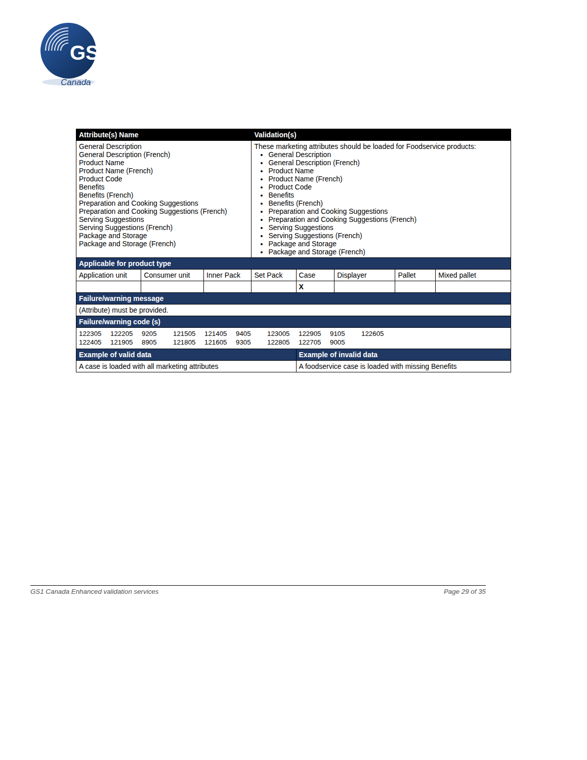GS1 Canada
| Attribute(s) Name | Validation(s) |
| General Description General Description (French) Product Name Product Name (French) Product Code Benefits Benefits (French) Preparation and Cooking Suggestions Preparation and Cooking Suggestions (French) Serving Suggestions Serving Suggestions (French) Package and Storage Package and Storage (French) | These marketing attributes should be loaded for Foodservice products: General Description General Description (French) Product Name Product Name (French) Product Code Benefits Benefits (French) Preparation and Cooking Suggestions Preparation and Cooking Suggestions (French) Serving Suggestions Serving Suggestions (French) Package and Storage Package and Storage (French) |
| Applicable for product type |
| Application unit | Consumer unit | Inner Pack | Set Pack | Case | Displayer | Pallet | Mixed pallet |
| | | | | X | | | |
| Failure/warning message |
| (Attribute) must be provided. |
| Failure/warning code (s) |
| 122305 122205 9205 121505 121405 9405 123005 122905 9105 122605 122405 121905 8905 121805 121605 9305 122805 122705 9005 |
| Example of valid data | Example of invalid data |
| A case is loaded with all marketing attributes | A foodservice case is loaded with missing Benefits |
GS1 Canada Enhanced validation services Page 29 of 35